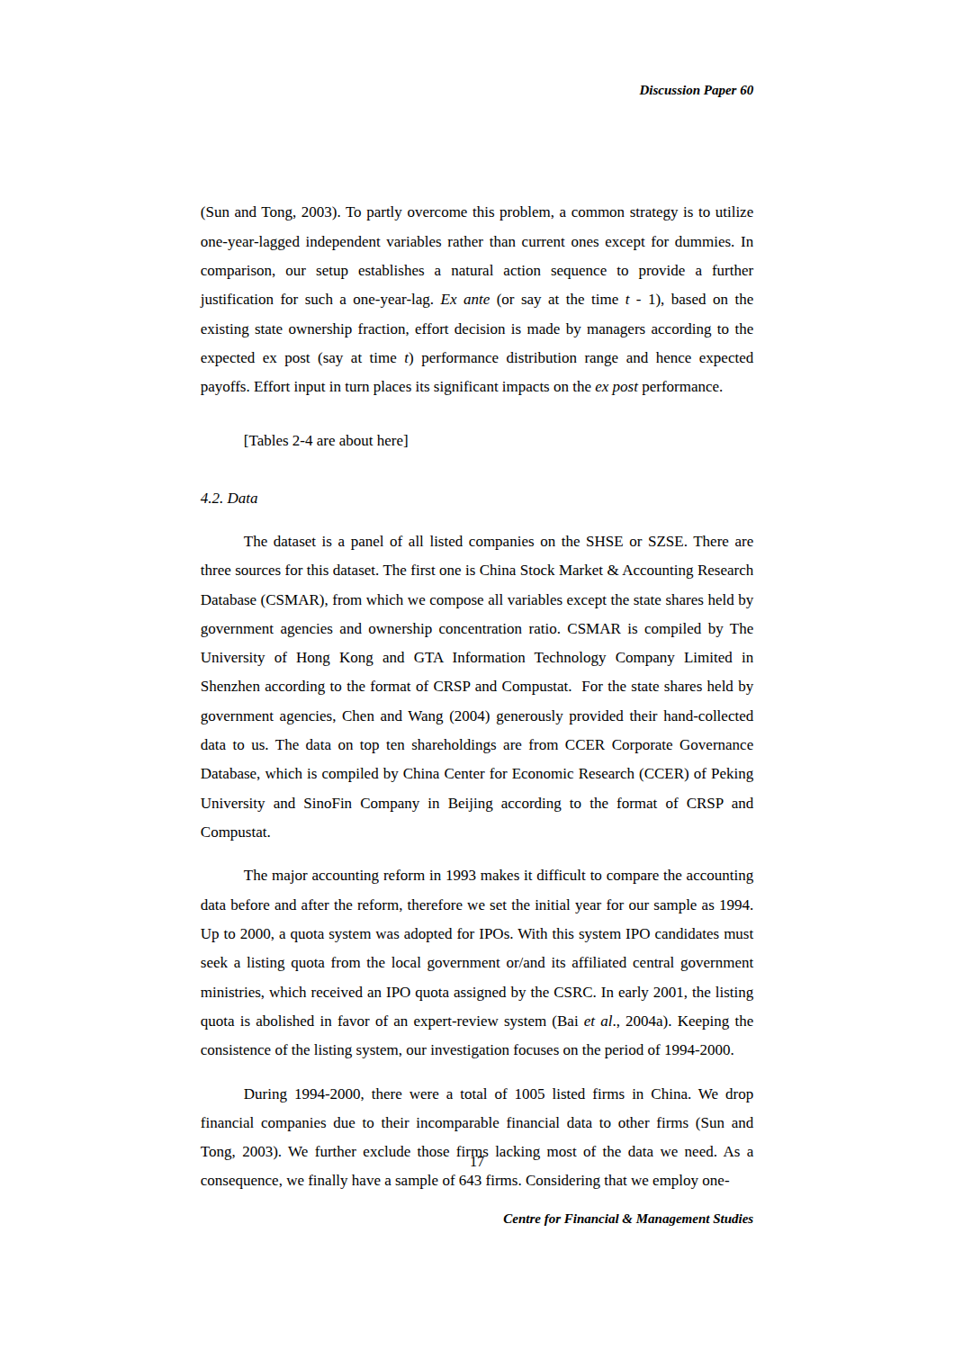Discussion Paper 60
(Sun and Tong, 2003). To partly overcome this problem, a common strategy is to utilize one-year-lagged independent variables rather than current ones except for dummies. In comparison, our setup establishes a natural action sequence to provide a further justification for such a one-year-lag. Ex ante (or say at the time t - 1), based on the existing state ownership fraction, effort decision is made by managers according to the expected ex post (say at time t) performance distribution range and hence expected payoffs. Effort input in turn places its significant impacts on the ex post performance.
[Tables 2-4 are about here]
4.2. Data
The dataset is a panel of all listed companies on the SHSE or SZSE. There are three sources for this dataset. The first one is China Stock Market & Accounting Research Database (CSMAR), from which we compose all variables except the state shares held by government agencies and ownership concentration ratio. CSMAR is compiled by The University of Hong Kong and GTA Information Technology Company Limited in Shenzhen according to the format of CRSP and Compustat. For the state shares held by government agencies, Chen and Wang (2004) generously provided their hand-collected data to us. The data on top ten shareholdings are from CCER Corporate Governance Database, which is compiled by China Center for Economic Research (CCER) of Peking University and SinoFin Company in Beijing according to the format of CRSP and Compustat.
The major accounting reform in 1993 makes it difficult to compare the accounting data before and after the reform, therefore we set the initial year for our sample as 1994. Up to 2000, a quota system was adopted for IPOs. With this system IPO candidates must seek a listing quota from the local government or/and its affiliated central government ministries, which received an IPO quota assigned by the CSRC. In early 2001, the listing quota is abolished in favor of an expert-review system (Bai et al., 2004a). Keeping the consistence of the listing system, our investigation focuses on the period of 1994-2000.
During 1994-2000, there were a total of 1005 listed firms in China. We drop financial companies due to their incomparable financial data to other firms (Sun and Tong, 2003). We further exclude those firms lacking most of the data we need. As a consequence, we finally have a sample of 643 firms. Considering that we employ one-
17
Centre for Financial & Management Studies